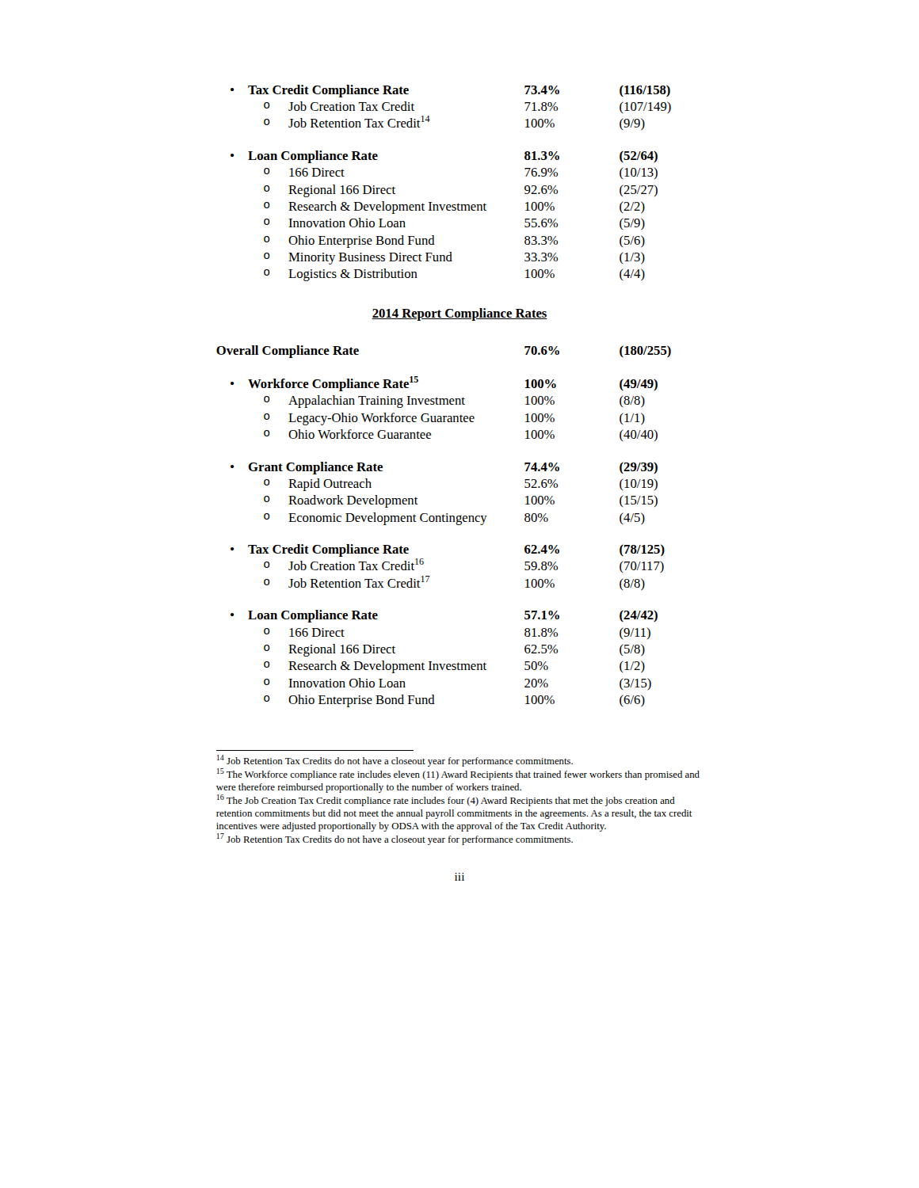Tax Credit Compliance Rate 73.4% (116/158)
Job Creation Tax Credit 71.8% (107/149)
Job Retention Tax Credit14 100% (9/9)
Loan Compliance Rate 81.3% (52/64)
166 Direct 76.9% (10/13)
Regional 166 Direct 92.6% (25/27)
Research & Development Investment 100% (2/2)
Innovation Ohio Loan 55.6% (5/9)
Ohio Enterprise Bond Fund 83.3% (5/6)
Minority Business Direct Fund 33.3% (1/3)
Logistics & Distribution 100% (4/4)
2014 Report Compliance Rates
Overall Compliance Rate 70.6% (180/255)
Workforce Compliance Rate15 100% (49/49)
Appalachian Training Investment 100% (8/8)
Legacy-Ohio Workforce Guarantee 100% (1/1)
Ohio Workforce Guarantee 100% (40/40)
Grant Compliance Rate 74.4% (29/39)
Rapid Outreach 52.6% (10/19)
Roadwork Development 100% (15/15)
Economic Development Contingency 80% (4/5)
Tax Credit Compliance Rate 62.4% (78/125)
Job Creation Tax Credit16 59.8% (70/117)
Job Retention Tax Credit17 100% (8/8)
Loan Compliance Rate 57.1% (24/42)
166 Direct 81.8% (9/11)
Regional 166 Direct 62.5% (5/8)
Research & Development Investment 50% (1/2)
Innovation Ohio Loan 20% (3/15)
Ohio Enterprise Bond Fund 100% (6/6)
14 Job Retention Tax Credits do not have a closeout year for performance commitments.
15 The Workforce compliance rate includes eleven (11) Award Recipients that trained fewer workers than promised and were therefore reimbursed proportionally to the number of workers trained.
16 The Job Creation Tax Credit compliance rate includes four (4) Award Recipients that met the jobs creation and retention commitments but did not meet the annual payroll commitments in the agreements. As a result, the tax credit incentives were adjusted proportionally by ODSA with the approval of the Tax Credit Authority.
17 Job Retention Tax Credits do not have a closeout year for performance commitments.
iii